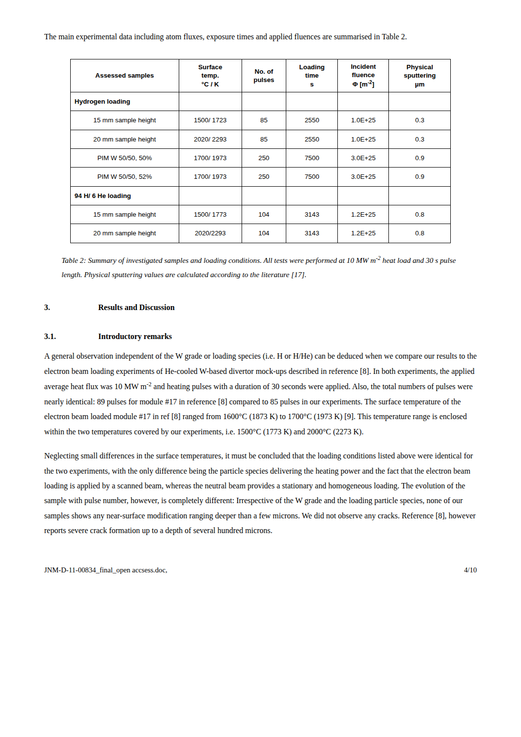The main experimental data including atom fluxes, exposure times and applied fluences are summarised in Table 2.
| Assessed samples | Surface temp. °C / K | No. of pulses | Loading time s | Incident fluence Φ [m -2 ] | Physical sputtering µm |
| --- | --- | --- | --- | --- | --- |
| Hydrogen loading | | | | | |
| 15 mm sample height | 1500/ 1723 | 85 | 2550 | 1.0E+25 | 0.3 |
| 20 mm sample height | 2020/ 2293 | 85 | 2550 | 1.0E+25 | 0.3 |
| PIM W 50/50, 50% | 1700/ 1973 | 250 | 7500 | 3.0E+25 | 0.9 |
| PIM W 50/50, 52% | 1700/ 1973 | 250 | 7500 | 3.0E+25 | 0.9 |
| 94 H/ 6 He loading | | | | | |
| 15 mm sample height | 1500/ 1773 | 104 | 3143 | 1.2E+25 | 0.8 |
| 20 mm sample height | 2020/2293 | 104 | 3143 | 1.2E+25 | 0.8 |
Table 2: Summary of investigated samples and loading conditions. All tests were performed at 10 MW m-2 heat load and 30 s pulse length. Physical sputtering values are calculated according to the literature [17].
3. Results and Discussion
3.1. Introductory remarks
A general observation independent of the W grade or loading species (i.e. H or H/He) can be deduced when we compare our results to the electron beam loading experiments of He-cooled W-based divertor mock-ups described in reference [8]. In both experiments, the applied average heat flux was 10 MW m-2 and heating pulses with a duration of 30 seconds were applied. Also, the total numbers of pulses were nearly identical: 89 pulses for module #17 in reference [8] compared to 85 pulses in our experiments. The surface temperature of the electron beam loaded module #17 in ref [8] ranged from 1600°C (1873 K) to 1700°C (1973 K) [9]. This temperature range is enclosed within the two temperatures covered by our experiments, i.e. 1500°C (1773 K) and 2000°C (2273 K).
Neglecting small differences in the surface temperatures, it must be concluded that the loading conditions listed above were identical for the two experiments, with the only difference being the particle species delivering the heating power and the fact that the electron beam loading is applied by a scanned beam, whereas the neutral beam provides a stationary and homogeneous loading. The evolution of the sample with pulse number, however, is completely different: Irrespective of the W grade and the loading particle species, none of our samples shows any near-surface modification ranging deeper than a few microns. We did not observe any cracks. Reference [8], however reports severe crack formation up to a depth of several hundred microns.
JNM-D-11-00834_final_open accsess.doc, 4/10